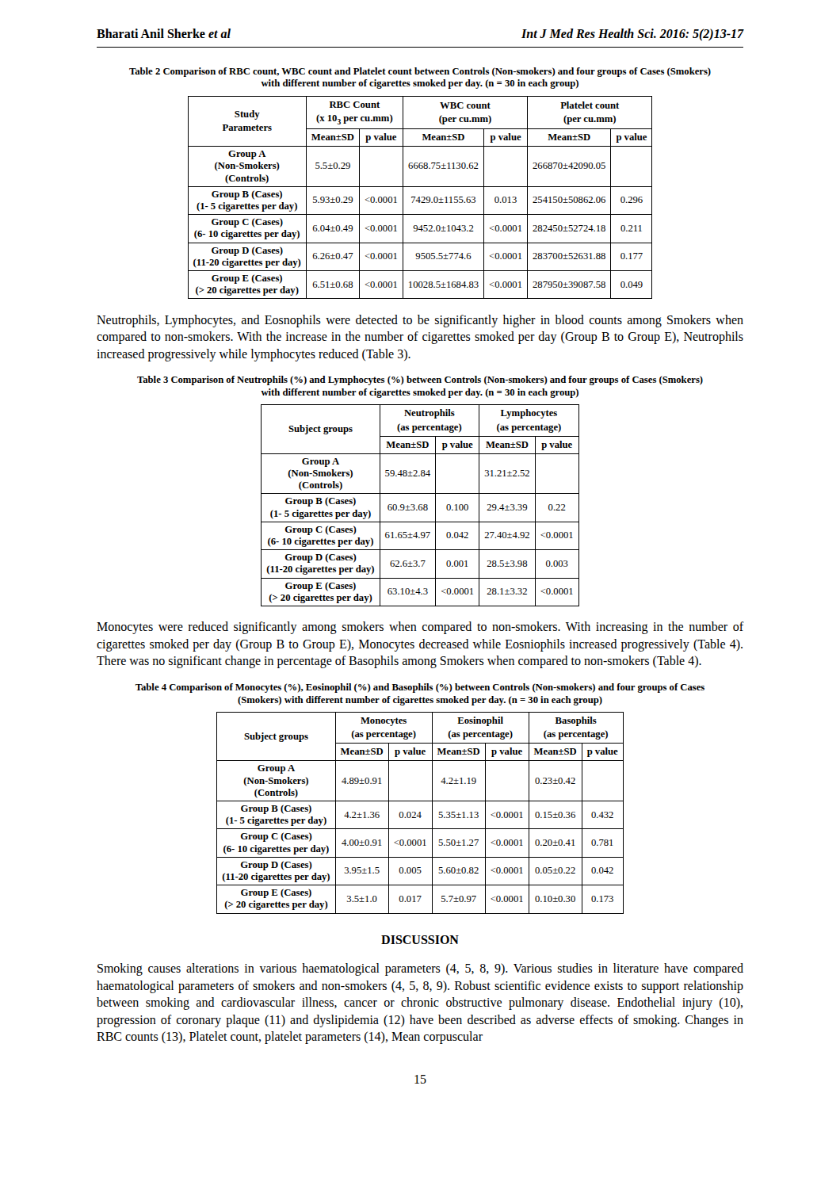Bharati Anil Sherke et al Int J Med Res Health Sci. 2016: 5(2)13-17
Table 2 Comparison of RBC count, WBC count and Platelet count between Controls (Non-smokers) and four groups of Cases (Smokers)
with different number of cigarettes smoked per day. (n = 30 in each group)
| Study Parameters | RBC Count (x 10 3 per cu.mm) | WBC count (per cu.mm) | Platelet count (per cu.mm) |
| --- | --- | --- | --- |
| Mean±SD | p value | Mean±SD | p value | Mean±SD | p value |
| Group A (Non-Smokers) (Controls) | 5.5±0.29 | | 6668.75±1130.62 | | 266870±42090.05 | |
| Group B (Cases) (1- 5 cigarettes per day) | 5.93±0.29 | <0.0001 | 7429.0±1155.63 | 0.013 | 254150±50862.06 | 0.296 |
| Group C (Cases) (6- 10 cigarettes per day) | 6.04±0.49 | <0.0001 | 9452.0±1043.2 | <0.0001 | 282450±52724.18 | 0.211 |
| Group D (Cases) (11-20 cigarettes per day) | 6.26±0.47 | <0.0001 | 9505.5±774.6 | <0.0001 | 283700±52631.88 | 0.177 |
| Group E (Cases) (> 20 cigarettes per day) | 6.51±0.68 | <0.0001 | 10028.5±1684.83 | <0.0001 | 287950±39087.58 | 0.049 |
Neutrophils, Lymphocytes, and Eosnophils were detected to be significantly higher in blood counts among Smokers when compared to non-smokers. With the increase in the number of cigarettes smoked per day (Group B to Group E), Neutrophils increased progressively while lymphocytes reduced (Table 3).
Table 3 Comparison of Neutrophils (%) and Lymphocytes (%) between Controls (Non-smokers) and four groups of Cases (Smokers)
with different number of cigarettes smoked per day. (n = 30 in each group)
| Subject groups | Neutrophils (as percentage) | Lymphocytes (as percentage) |
| --- | --- | --- |
| Mean±SD | p value | Mean±SD | p value |
| Group A (Non-Smokers) (Controls) | 59.48±2.84 | | 31.21±2.52 | |
| Group B (Cases) (1- 5 cigarettes per day) | 60.9±3.68 | 0.100 | 29.4±3.39 | 0.22 |
| Group C (Cases) (6- 10 cigarettes per day) | 61.65±4.97 | 0.042 | 27.40±4.92 | <0.0001 |
| Group D (Cases) (11-20 cigarettes per day) | 62.6±3.7 | 0.001 | 28.5±3.98 | 0.003 |
| Group E (Cases) (> 20 cigarettes per day) | 63.10±4.3 | <0.0001 | 28.1±3.32 | <0.0001 |
Monocytes were reduced significantly among smokers when compared to non-smokers. With increasing in the number of cigarettes smoked per day (Group B to Group E), Monocytes decreased while Eosniophils increased progressively (Table 4). There was no significant change in percentage of Basophils among Smokers when compared to non-smokers (Table 4).
Table 4 Comparison of Monocytes (%), Eosinophil (%) and Basophils (%) between Controls (Non-smokers) and four groups of Cases
(Smokers) with different number of cigarettes smoked per day. (n = 30 in each group)
| Subject groups | Monocytes (as percentage) | Eosinophil (as percentage) | Basophils (as percentage) |
| --- | --- | --- | --- |
| Mean±SD | p value | Mean±SD | p value | Mean±SD | p value |
| Group A (Non-Smokers) (Controls) | 4.89±0.91 | | 4.2±1.19 | | 0.23±0.42 | |
| Group B (Cases) (1- 5 cigarettes per day) | 4.2±1.36 | 0.024 | 5.35±1.13 | <0.0001 | 0.15±0.36 | 0.432 |
| Group C (Cases) (6- 10 cigarettes per day) | 4.00±0.91 | <0.0001 | 5.50±1.27 | <0.0001 | 0.20±0.41 | 0.781 |
| Group D (Cases) (11-20 cigarettes per day) | 3.95±1.5 | 0.005 | 5.60±0.82 | <0.0001 | 0.05±0.22 | 0.042 |
| Group E (Cases) (> 20 cigarettes per day) | 3.5±1.0 | 0.017 | 5.7±0.97 | <0.0001 | 0.10±0.30 | 0.173 |
DISCUSSION
Smoking causes alterations in various haematological parameters (4, 5, 8, 9). Various studies in literature have compared haematological parameters of smokers and non-smokers (4, 5, 8, 9). Robust scientific evidence exists to support relationship between smoking and cardiovascular illness, cancer or chronic obstructive pulmonary disease. Endothelial injury (10), progression of coronary plaque (11) and dyslipidemia (12) have been described as adverse effects of smoking. Changes in RBC counts (13), Platelet count, platelet parameters (14), Mean corpuscular
15